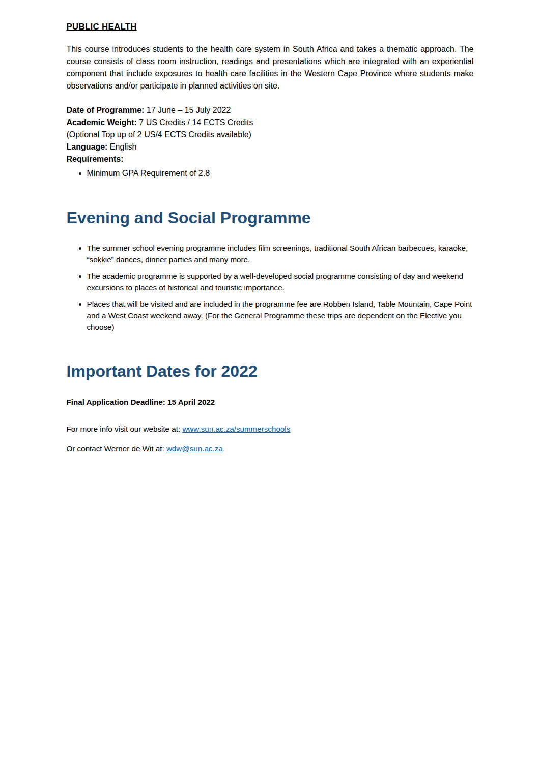PUBLIC HEALTH
This course introduces students to the health care system in South Africa and takes a thematic approach. The course consists of class room instruction, readings and presentations which are integrated with an experiential component that include exposures to health care facilities in the Western Cape Province where students make observations and/or participate in planned activities on site.
Date of Programme: 17 June – 15 July 2022
Academic Weight: 7 US Credits / 14 ECTS Credits
(Optional Top up of 2 US/4 ECTS Credits available)
Language: English
Requirements:
Minimum GPA Requirement of 2.8
Evening and Social Programme
The summer school evening programme includes film screenings, traditional South African barbecues, karaoke, “sokkie” dances, dinner parties and many more.
The academic programme is supported by a well-developed social programme consisting of day and weekend excursions to places of historical and touristic importance.
Places that will be visited and are included in the programme fee are Robben Island, Table Mountain, Cape Point and a West Coast weekend away. (For the General Programme these trips are dependent on the Elective you choose)
Important Dates for 2022
Final Application Deadline: 15 April 2022
For more info visit our website at: www.sun.ac.za/summerschools
Or contact Werner de Wit at: wdw@sun.ac.za